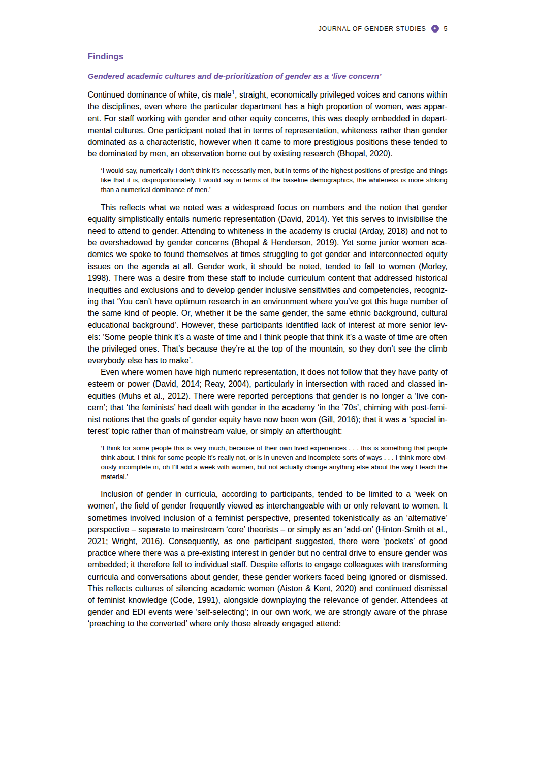Journal of Gender Studies ● 5
Findings
Gendered academic cultures and de-prioritization of gender as a ‘live concern’
Continued dominance of white, cis male1, straight, economically privileged voices and canons within the disciplines, even where the particular department has a high proportion of women, was apparent. For staff working with gender and other equity concerns, this was deeply embedded in departmental cultures. One participant noted that in terms of representation, whiteness rather than gender dominated as a characteristic, however when it came to more prestigious positions these tended to be dominated by men, an observation borne out by existing research (Bhopal, 2020).
‘I would say, numerically I don’t think it’s necessarily men, but in terms of the highest positions of prestige and things like that it is, disproportionately. I would say in terms of the baseline demographics, the whiteness is more striking than a numerical dominance of men.’
This reflects what we noted was a widespread focus on numbers and the notion that gender equality simplistically entails numeric representation (David, 2014). Yet this serves to invisibilise the need to attend to gender. Attending to whiteness in the academy is crucial (Arday, 2018) and not to be overshadowed by gender concerns (Bhopal & Henderson, 2019). Yet some junior women academics we spoke to found themselves at times struggling to get gender and interconnected equity issues on the agenda at all. Gender work, it should be noted, tended to fall to women (Morley, 1998). There was a desire from these staff to include curriculum content that addressed historical inequities and exclusions and to develop gender inclusive sensitivities and competencies, recognizing that ‘You can’t have optimum research in an environment where you’ve got this huge number of the same kind of people. Or, whether it be the same gender, the same ethnic background, cultural educational background’. However, these participants identified lack of interest at more senior levels: ‘Some people think it’s a waste of time and I think people that think it’s a waste of time are often the privileged ones. That’s because they’re at the top of the mountain, so they don’t see the climb everybody else has to make’.
Even where women have high numeric representation, it does not follow that they have parity of esteem or power (David, 2014; Reay, 2004), particularly in intersection with raced and classed inequities (Muhs et al., 2012). There were reported perceptions that gender is no longer a ‘live concern’; that ‘the feminists’ had dealt with gender in the academy ‘in the ’70s’, chiming with post-feminist notions that the goals of gender equity have now been won (Gill, 2016); that it was a ‘special interest’ topic rather than of mainstream value, or simply an afterthought:
‘I think for some people this is very much, because of their own lived experiences . . . this is something that people think about. I think for some people it’s really not, or is in uneven and incomplete sorts of ways . . . I think more obviously incomplete in, oh I’ll add a week with women, but not actually change anything else about the way I teach the material.’
Inclusion of gender in curricula, according to participants, tended to be limited to a ‘week on women’, the field of gender frequently viewed as interchangeable with or only relevant to women. It sometimes involved inclusion of a feminist perspective, presented tokenistically as an ‘alternative’ perspective – separate to mainstream ‘core’ theorists – or simply as an ‘add-on’ (Hinton-Smith et al., 2021; Wright, 2016). Consequently, as one participant suggested, there were ‘pockets’ of good practice where there was a pre-existing interest in gender but no central drive to ensure gender was embedded; it therefore fell to individual staff. Despite efforts to engage colleagues with transforming curricula and conversations about gender, these gender workers faced being ignored or dismissed. This reflects cultures of silencing academic women (Aiston & Kent, 2020) and continued dismissal of feminist knowledge (Code, 1991), alongside downplaying the relevance of gender. Attendees at gender and EDI events were ‘self-selecting’; in our own work, we are strongly aware of the phrase ‘preaching to the converted’ where only those already engaged attend: